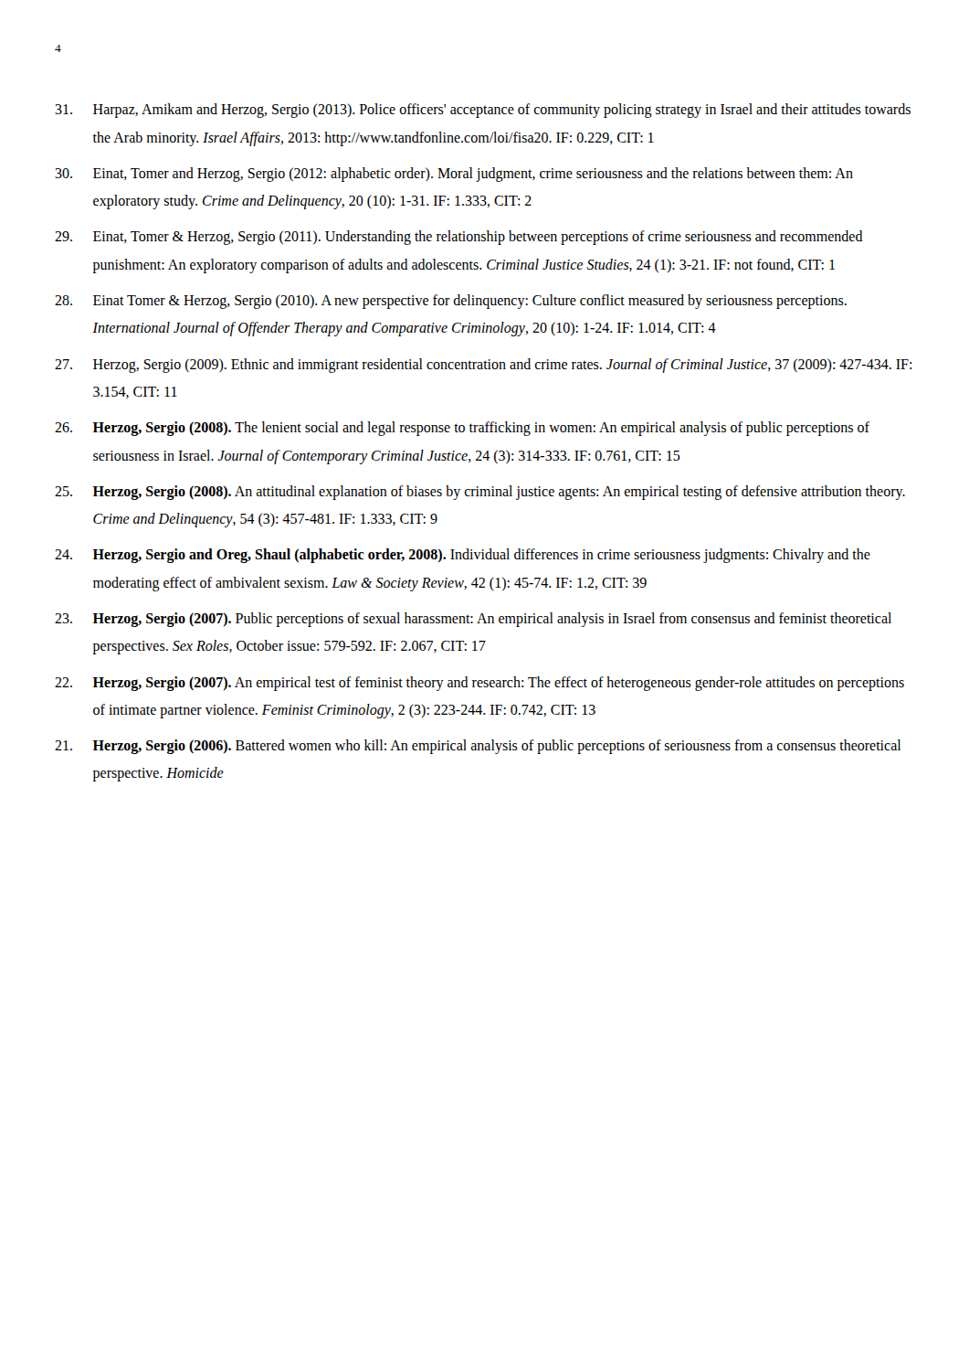4
31. Harpaz, Amikam and Herzog, Sergio (2013). Police officers' acceptance of community policing strategy in Israel and their attitudes towards the Arab minority. Israel Affairs, 2013: http://www.tandfonline.com/loi/fisa20. IF: 0.229, CIT: 1
30. Einat, Tomer and Herzog, Sergio (2012: alphabetic order). Moral judgment, crime seriousness and the relations between them: An exploratory study. Crime and Delinquency, 20 (10): 1-31. IF: 1.333, CIT: 2
29. Einat, Tomer & Herzog, Sergio (2011). Understanding the relationship between perceptions of crime seriousness and recommended punishment: An exploratory comparison of adults and adolescents. Criminal Justice Studies, 24 (1): 3-21. IF: not found, CIT: 1
28. Einat Tomer & Herzog, Sergio (2010). A new perspective for delinquency: Culture conflict measured by seriousness perceptions. International Journal of Offender Therapy and Comparative Criminology, 20 (10): 1-24. IF: 1.014, CIT: 4
27. Herzog, Sergio (2009). Ethnic and immigrant residential concentration and crime rates. Journal of Criminal Justice, 37 (2009): 427-434. IF: 3.154, CIT: 11
26. Herzog, Sergio (2008). The lenient social and legal response to trafficking in women: An empirical analysis of public perceptions of seriousness in Israel. Journal of Contemporary Criminal Justice, 24 (3): 314-333. IF: 0.761, CIT: 15
25. Herzog, Sergio (2008). An attitudinal explanation of biases by criminal justice agents: An empirical testing of defensive attribution theory. Crime and Delinquency, 54 (3): 457-481. IF: 1.333, CIT: 9
24. Herzog, Sergio and Oreg, Shaul (alphabetic order, 2008). Individual differences in crime seriousness judgments: Chivalry and the moderating effect of ambivalent sexism. Law & Society Review, 42 (1): 45-74. IF: 1.2, CIT: 39
23. Herzog, Sergio (2007). Public perceptions of sexual harassment: An empirical analysis in Israel from consensus and feminist theoretical perspectives. Sex Roles, October issue: 579-592. IF: 2.067, CIT: 17
22. Herzog, Sergio (2007). An empirical test of feminist theory and research: The effect of heterogeneous gender-role attitudes on perceptions of intimate partner violence. Feminist Criminology, 2 (3): 223-244. IF: 0.742, CIT: 13
21. Herzog, Sergio (2006). Battered women who kill: An empirical analysis of public perceptions of seriousness from a consensus theoretical perspective. Homicide